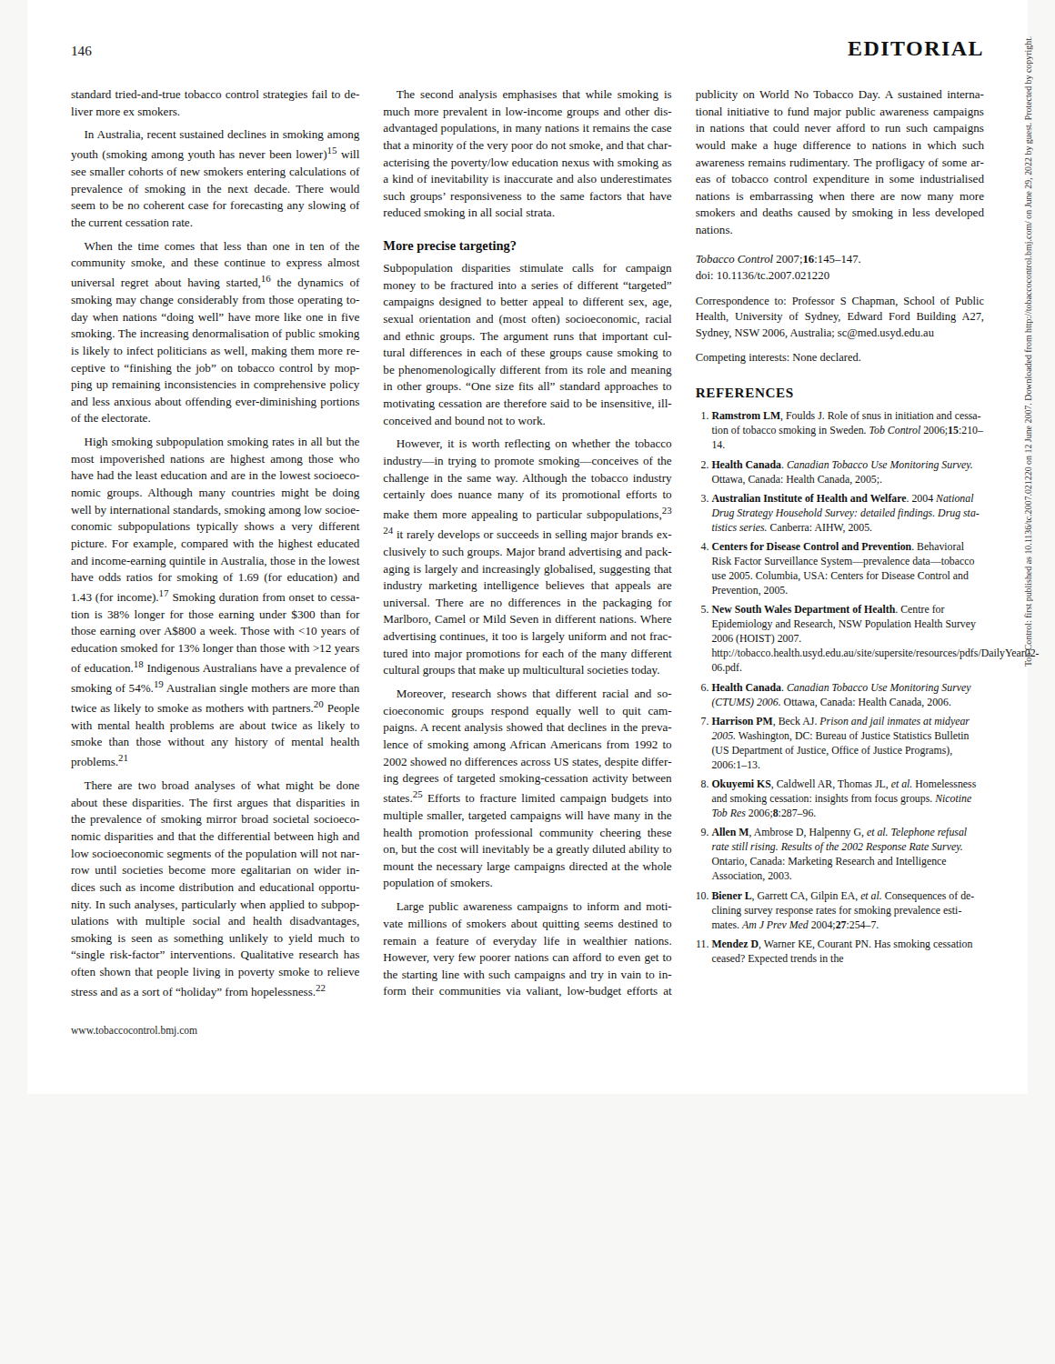Tob Control: first published as 10.1136/tc.2007.021220 on 12 June 2007. Downloaded from http://tobaccocontrol.bmj.com/ on June 29, 2022 by guest. Protected by copyright.
146 EDITORIAL
standard tried-and-true tobacco control strategies fail to deliver more ex smokers.
In Australia, recent sustained declines in smoking among youth (smoking among youth has never been lower)15 will see smaller cohorts of new smokers entering calculations of prevalence of smoking in the next decade. There would seem to be no coherent case for forecasting any slowing of the current cessation rate.
When the time comes that less than one in ten of the community smoke, and these continue to express almost universal regret about having started,16 the dynamics of smoking may change considerably from those operating today when nations “doing well” have more like one in five smoking. The increasing denormalisation of public smoking is likely to infect politicians as well, making them more receptive to “finishing the job” on tobacco control by mopping up remaining inconsistencies in comprehensive policy and less anxious about offending ever-diminishing portions of the electorate.
High smoking subpopulation smoking rates in all but the most impoverished nations are highest among those who have had the least education and are in the lowest socioeconomic groups. Although many countries might be doing well by international standards, smoking among low socioeconomic subpopulations typically shows a very different picture. For example, compared with the highest educated and income-earning quintile in Australia, those in the lowest have odds ratios for smoking of 1.69 (for education) and 1.43 (for income).17 Smoking duration from onset to cessation is 38% longer for those earning under $300 than for those earning over A$800 a week. Those with <10 years of education smoked for 13% longer than those with >12 years of education.18 Indigenous Australians have a prevalence of smoking of 54%.19 Australian single mothers are more than twice as likely to smoke as mothers with partners.20 People with mental health problems are about twice as likely to smoke than those without any history of mental health problems.21
There are two broad analyses of what might be done about these disparities. The first argues that disparities in the prevalence of smoking mirror broad societal socioeconomic disparities and that the differential between high and low socioeconomic segments of the population will not narrow until societies become more egalitarian on wider indices such as income distribution and educational opportunity. In such analyses, particularly when applied to subpopulations with multiple social and health disadvantages, smoking is seen as something unlikely to yield much to “single risk-factor” interventions. Qualitative research has often shown that people living in poverty smoke to relieve stress and as a sort of “holiday” from hopelessness.22
The second analysis emphasises that while smoking is much more prevalent in low-income groups and other disadvantaged populations, in many nations it remains the case that a minority of the very poor do not smoke, and that characterising the poverty/low education nexus with smoking as a kind of inevitability is inaccurate and also underestimates such groups’ responsiveness to the same factors that have reduced smoking in all social strata.
More precise targeting?
Subpopulation disparities stimulate calls for campaign money to be fractured into a series of different “targeted” campaigns designed to better appeal to different sex, age, sexual orientation and (most often) socioeconomic, racial and ethnic groups. The argument runs that important cultural differences in each of these groups cause smoking to be phenomenologically different from its role and meaning in other groups. “One size fits all” standard approaches to motivating cessation are therefore said to be insensitive, ill-conceived and bound not to work.
However, it is worth reflecting on whether the tobacco industry—in trying to promote smoking—conceives of the challenge in the same way. Although the tobacco industry certainly does nuance many of its promotional efforts to make them more appealing to particular subpopulations,23 24 it rarely develops or succeeds in selling major brands exclusively to such groups. Major brand advertising and packaging is largely and increasingly globalised, suggesting that industry marketing intelligence believes that appeals are universal. There are no differences in the packaging for Marlboro, Camel or Mild Seven in different nations. Where advertising continues, it too is largely uniform and not fractured into major promotions for each of the many different cultural groups that make up multicultural societies today.
Moreover, research shows that different racial and socioeconomic groups respond equally well to quit campaigns. A recent analysis showed that declines in the prevalence of smoking among African Americans from 1992 to 2002 showed no differences across US states, despite differing degrees of targeted smoking-cessation activity between states.25 Efforts to fracture limited campaign budgets into multiple smaller, targeted campaigns will have many in the health promotion professional community cheering these on, but the cost will inevitably be a greatly diluted ability to mount the necessary large campaigns directed at the whole population of smokers.
Large public awareness campaigns to inform and motivate millions of smokers about quitting seems destined to remain a feature of everyday life in wealthier nations. However, very few poorer nations can afford to even get to the starting line with such campaigns and try in vain to inform their communities via valiant, low-budget efforts at publicity on World No Tobacco Day. A sustained international initiative to fund major public awareness campaigns in nations that could never afford to run such campaigns would make a huge difference to nations in which such awareness remains rudimentary. The profligacy of some areas of tobacco control expenditure in some industrialised nations is embarrassing when there are now many more smokers and deaths caused by smoking in less developed nations.
Tobacco Control 2007;16:145–147.
doi: 10.1136/tc.2007.021220
Correspondence to: Professor S Chapman, School of Public Health, University of Sydney, Edward Ford Building A27, Sydney, NSW 2006, Australia; sc@med.usyd.edu.au
Competing interests: None declared.
REFERENCES
Ramstrom LM, Foulds J. Role of snus in initiation and cessation of tobacco smoking in Sweden. Tob Control 2006;15:210–14.
Health Canada. Canadian Tobacco Use Monitoring Survey. Ottawa, Canada: Health Canada, 2005;.
Australian Institute of Health and Welfare. 2004 National Drug Strategy Household Survey: detailed findings. Drug statistics series. Canberra: AIHW, 2005.
Centers for Disease Control and Prevention. Behavioral Risk Factor Surveillance System—prevalence data—tobacco use 2005. Columbia, USA: Centers for Disease Control and Prevention, 2005.
New South Wales Department of Health. Centre for Epidemiology and Research, NSW Population Health Survey 2006 (HOIST) 2007. http://tobacco.health.usyd.edu.au/site/supersite/resources/pdfs/DailyYear02-06.pdf.
Health Canada. Canadian Tobacco Use Monitoring Survey (CTUMS) 2006. Ottawa, Canada: Health Canada, 2006.
Harrison PM, Beck AJ. Prison and jail inmates at midyear 2005. Washington, DC: Bureau of Justice Statistics Bulletin (US Department of Justice, Office of Justice Programs), 2006:1–13.
Okuyemi KS, Caldwell AR, Thomas JL, et al. Homelessness and smoking cessation: insights from focus groups. Nicotine Tob Res 2006;8:287–96.
Allen M, Ambrose D, Halpenny G, et al. Telephone refusal rate still rising. Results of the 2002 Response Rate Survey. Ontario, Canada: Marketing Research and Intelligence Association, 2003.
Biener L, Garrett CA, Gilpin EA, et al. Consequences of declining survey response rates for smoking prevalence estimates. Am J Prev Med 2004;27:254–7.
Mendez D, Warner KE, Courant PN. Has smoking cessation ceased? Expected trends in the
www.tobaccocontrol.bmj.com